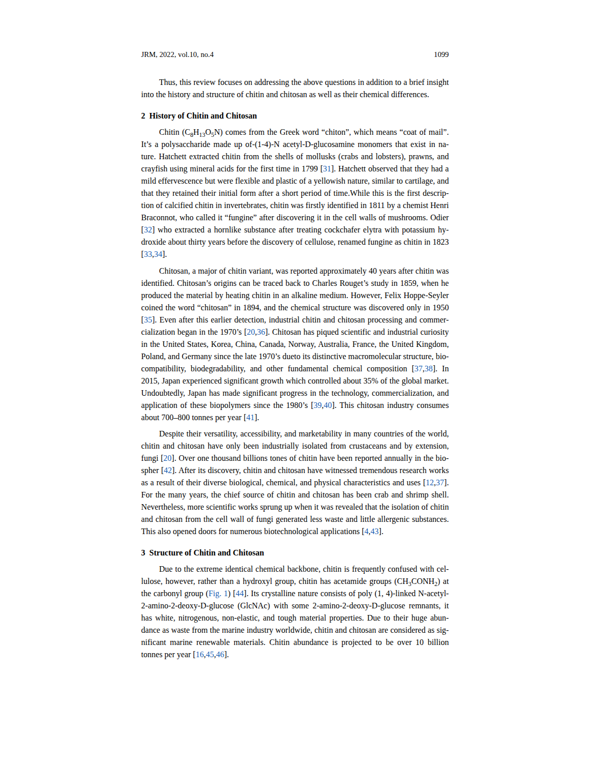JRM, 2022, vol.10, no.4 1099
Thus, this review focuses on addressing the above questions in addition to a brief insight into the history and structure of chitin and chitosan as well as their chemical differences.
2 History of Chitin and Chitosan
Chitin (C8H13O5N) comes from the Greek word “chiton”, which means “coat of mail”. It’s a polysaccharide made up of-(1-4)-N acetyl-D-glucosamine monomers that exist in nature. Hatchett extracted chitin from the shells of mollusks (crabs and lobsters), prawns, and crayfish using mineral acids for the first time in 1799 [31]. Hatchett observed that they had a mild effervescence but were flexible and plastic of a yellowish nature, similar to cartilage, and that they retained their initial form after a short period of time.While this is the first description of calcified chitin in invertebrates, chitin was firstly identified in 1811 by a chemist Henri Braconnot, who called it “fungine” after discovering it in the cell walls of mushrooms. Odier [32] who extracted a hornlike substance after treating cockchafer elytra with potassium hydroxide about thirty years before the discovery of cellulose, renamed fungine as chitin in 1823 [33,34].
Chitosan, a major of chitin variant, was reported approximately 40 years after chitin was identified. Chitosan’s origins can be traced back to Charles Rouget’s study in 1859, when he produced the material by heating chitin in an alkaline medium. However, Felix Hoppe-Seyler coined the word “chitosan” in 1894, and the chemical structure was discovered only in 1950 [35]. Even after this earlier detection, industrial chitin and chitosan processing and commercialization began in the 1970’s [20,36]. Chitosan has piqued scientific and industrial curiosity in the United States, Korea, China, Canada, Norway, Australia, France, the United Kingdom, Poland, and Germany since the late 1970’s dueto its distinctive macromolecular structure, biocompatibility, biodegradability, and other fundamental chemical composition [37,38]. In 2015, Japan experienced significant growth which controlled about 35% of the global market. Undoubtedly, Japan has made significant progress in the technology, commercialization, and application of these biopolymers since the 1980’s [39,40]. This chitosan industry consumes about 700–800 tonnes per year [41].
Despite their versatility, accessibility, and marketability in many countries of the world, chitin and chitosan have only been industrially isolated from crustaceans and by extension, fungi [20]. Over one thousand billions tones of chitin have been reported annually in the biospher [42]. After its discovery, chitin and chitosan have witnessed tremendous research works as a result of their diverse biological, chemical, and physical characteristics and uses [12,37]. For the many years, the chief source of chitin and chitosan has been crab and shrimp shell. Nevertheless, more scientific works sprung up when it was revealed that the isolation of chitin and chitosan from the cell wall of fungi generated less waste and little allergenic substances. This also opened doors for numerous biotechnological applications [4,43].
3 Structure of Chitin and Chitosan
Due to the extreme identical chemical backbone, chitin is frequently confused with cellulose, however, rather than a hydroxyl group, chitin has acetamide groups (CH3CONH2) at the carbonyl group (Fig. 1) [44]. Its crystalline nature consists of poly (1, 4)-linked N-acetyl-2-amino-2-deoxy-D-glucose (GlcNAc) with some 2-amino-2-deoxy-D-glucose remnants, it has white, nitrogenous, non-elastic, and tough material properties. Due to their huge abundance as waste from the marine industry worldwide, chitin and chitosan are considered as significant marine renewable materials. Chitin abundance is projected to be over 10 billion tonnes per year [16,45,46].